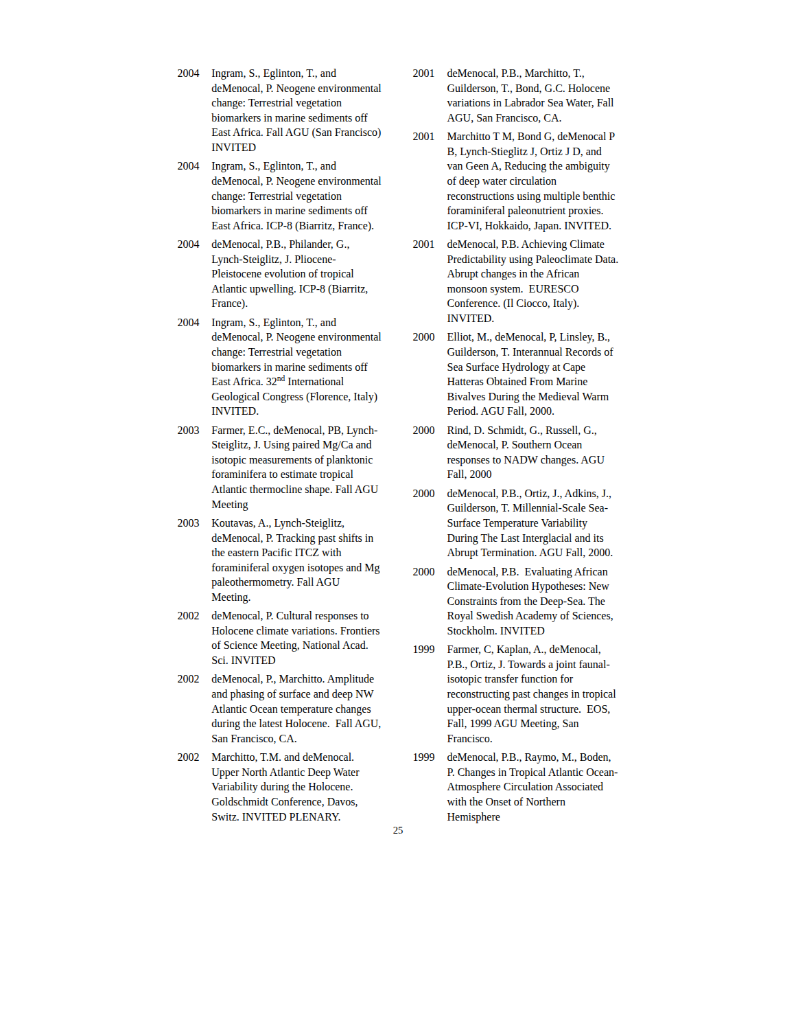2004 Ingram, S., Eglinton, T., and deMenocal, P. Neogene environmental change: Terrestrial vegetation biomarkers in marine sediments off East Africa. Fall AGU (San Francisco) INVITED
2004 Ingram, S., Eglinton, T., and deMenocal, P. Neogene environmental change: Terrestrial vegetation biomarkers in marine sediments off East Africa. ICP-8 (Biarritz, France).
2004 deMenocal, P.B., Philander, G., Lynch-Steiglitz, J. Pliocene-Pleistocene evolution of tropical Atlantic upwelling. ICP-8 (Biarritz, France).
2004 Ingram, S., Eglinton, T., and deMenocal, P. Neogene environmental change: Terrestrial vegetation biomarkers in marine sediments off East Africa. 32nd International Geological Congress (Florence, Italy) INVITED.
2003 Farmer, E.C., deMenocal, PB, Lynch-Steiglitz, J. Using paired Mg/Ca and isotopic measurements of planktonic foraminifera to estimate tropical Atlantic thermocline shape. Fall AGU Meeting
2003 Koutavas, A., Lynch-Steiglitz, deMenocal, P. Tracking past shifts in the eastern Pacific ITCZ with foraminiferal oxygen isotopes and Mg paleothermometry. Fall AGU Meeting.
2002 deMenocal, P. Cultural responses to Holocene climate variations. Frontiers of Science Meeting, National Acad. Sci. INVITED
2002 deMenocal, P., Marchitto. Amplitude and phasing of surface and deep NW Atlantic Ocean temperature changes during the latest Holocene. Fall AGU, San Francisco, CA.
2002 Marchitto, T.M. and deMenocal. Upper North Atlantic Deep Water Variability during the Holocene. Goldschmidt Conference, Davos, Switz. INVITED PLENARY.
2001 deMenocal, P.B., Marchitto, T., Guilderson, T., Bond, G.C. Holocene variations in Labrador Sea Water, Fall AGU, San Francisco, CA.
2001 Marchitto T M, Bond G, deMenocal P B, Lynch-Stieglitz J, Ortiz J D, and van Geen A, Reducing the ambiguity of deep water circulation reconstructions using multiple benthic foraminiferal paleonutrient proxies. ICP-VI, Hokkaido, Japan. INVITED.
2001 deMenocal, P.B. Achieving Climate Predictability using Paleoclimate Data. Abrupt changes in the African monsoon system. EURESCO Conference. (Il Ciocco, Italy). INVITED.
2000 Elliot, M., deMenocal, P, Linsley, B., Guilderson, T. Interannual Records of Sea Surface Hydrology at Cape Hatteras Obtained From Marine Bivalves During the Medieval Warm Period. AGU Fall, 2000.
2000 Rind, D. Schmidt, G., Russell, G., deMenocal, P. Southern Ocean responses to NADW changes. AGU Fall, 2000
2000 deMenocal, P.B., Ortiz, J., Adkins, J., Guilderson, T. Millennial-Scale Sea-Surface Temperature Variability During The Last Interglacial and its Abrupt Termination. AGU Fall, 2000.
2000 deMenocal, P.B. Evaluating African Climate-Evolution Hypotheses: New Constraints from the Deep-Sea. The Royal Swedish Academy of Sciences, Stockholm. INVITED
1999 Farmer, C, Kaplan, A., deMenocal, P.B., Ortiz, J. Towards a joint faunal-isotopic transfer function for reconstructing past changes in tropical upper-ocean thermal structure. EOS, Fall, 1999 AGU Meeting, San Francisco.
1999 deMenocal, P.B., Raymo, M., Boden, P. Changes in Tropical Atlantic Ocean-Atmosphere Circulation Associated with the Onset of Northern Hemisphere
25